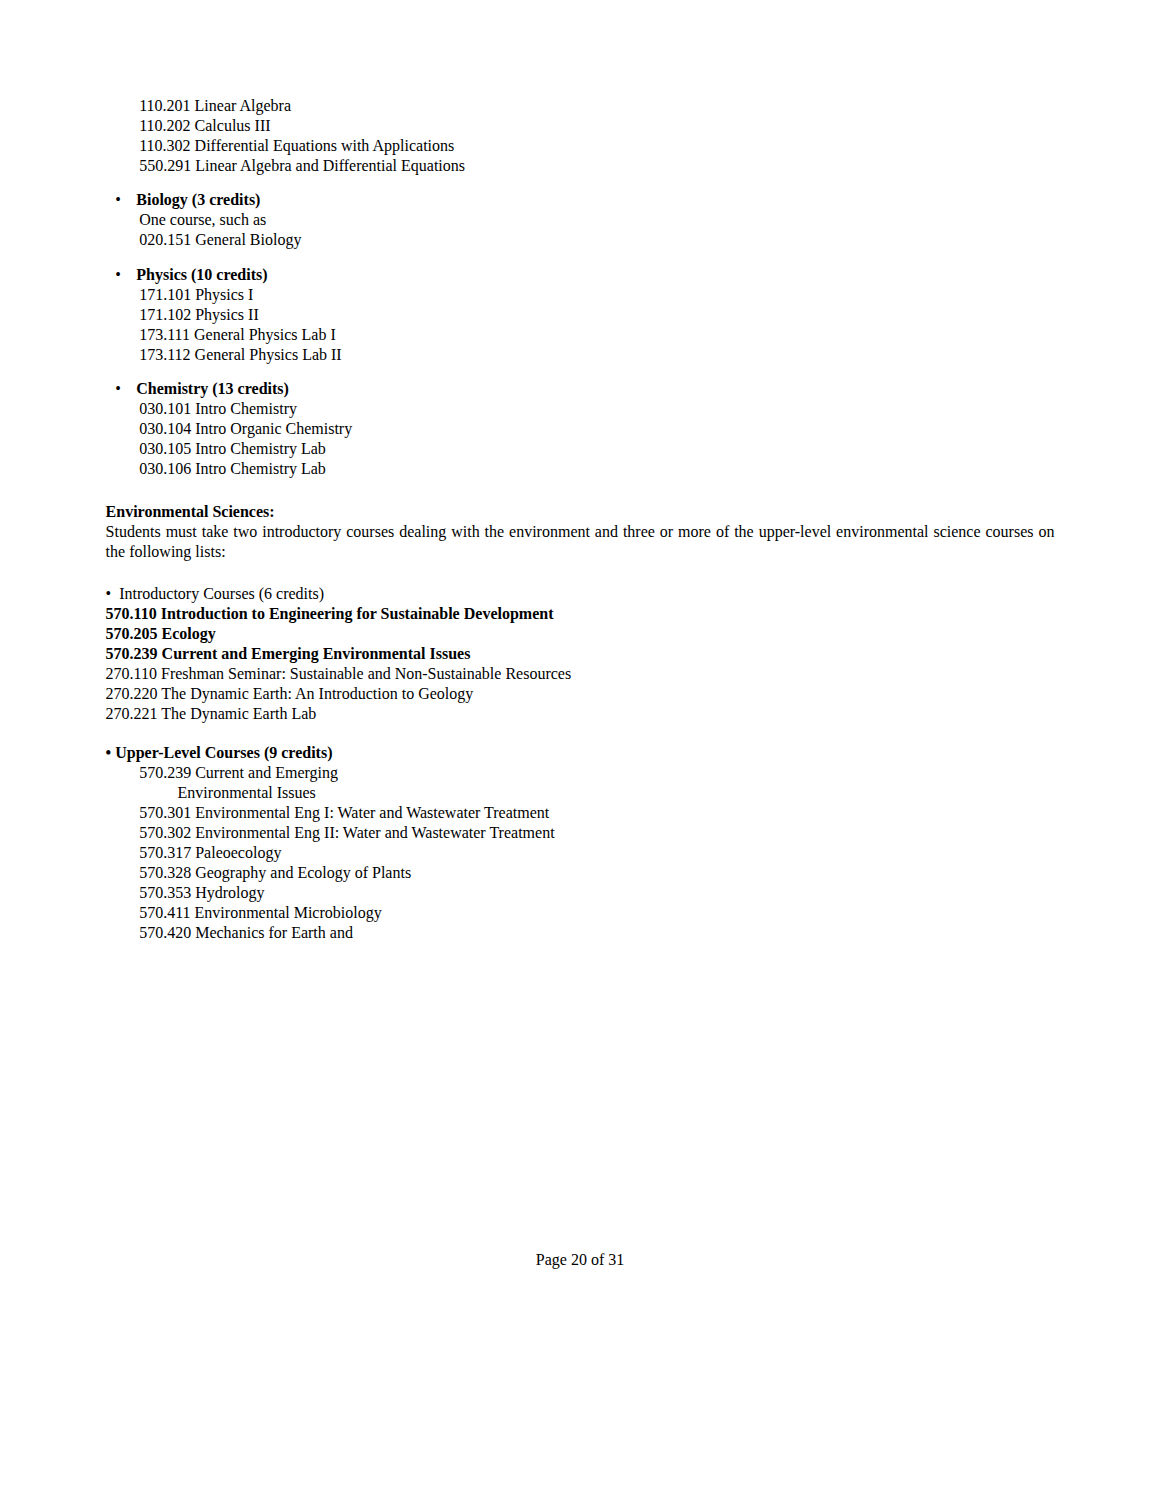110.201 Linear Algebra
110.202 Calculus III
110.302 Differential Equations with Applications
550.291 Linear Algebra and Differential Equations
•Biology (3 credits)
One course, such as
020.151 General Biology
•Physics (10 credits)
171.101 Physics I
171.102 Physics II
173.111 General Physics Lab I
173.112 General Physics Lab II
•Chemistry (13 credits)
030.101 Intro Chemistry
030.104 Intro Organic Chemistry
030.105 Intro Chemistry Lab
030.106 Intro Chemistry Lab
Environmental Sciences:
Students must take two introductory courses dealing with the environment and three or more of the upper-level environmental science courses on the following lists:
• Introductory Courses (6 credits)
570.110 Introduction to Engineering for Sustainable Development
570.205 Ecology
570.239 Current and Emerging Environmental Issues
270.110 Freshman Seminar: Sustainable and Non-Sustainable Resources
270.220 The Dynamic Earth: An Introduction to Geology
270.221 The Dynamic Earth Lab
• Upper-Level Courses (9 credits)
570.239 Current and Emerging
Environmental Issues
570.301 Environmental Eng I: Water and Wastewater Treatment
570.302 Environmental Eng II: Water and Wastewater Treatment
570.317 Paleoecology
570.328 Geography and Ecology of Plants
570.353 Hydrology
570.411 Environmental Microbiology
570.420 Mechanics for Earth and
Page 20 of 31